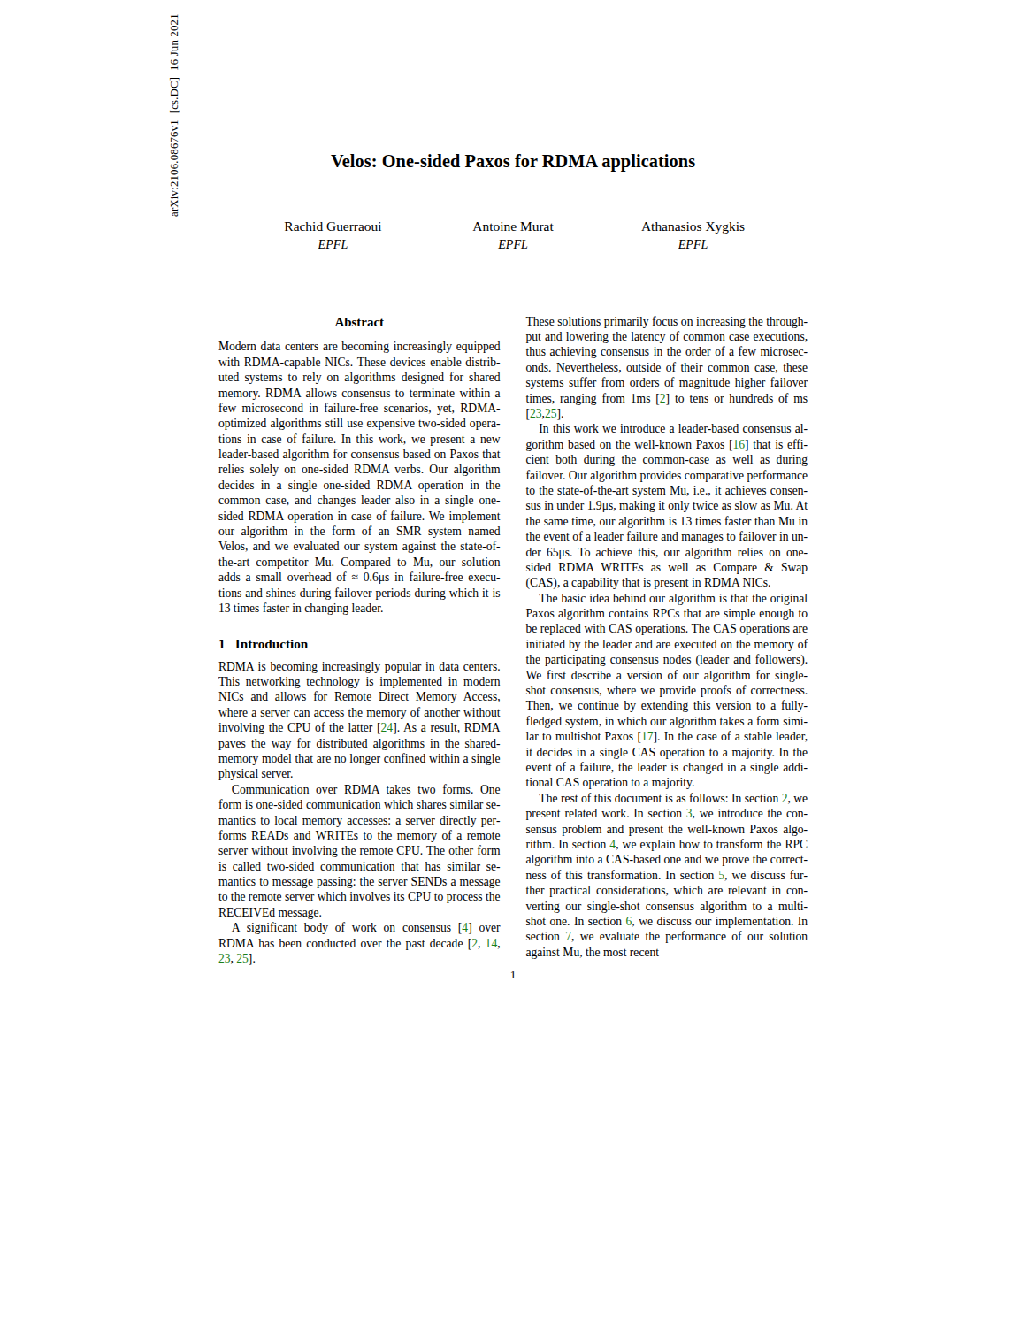arXiv:2106.08676v1 [cs.DC] 16 Jun 2021
Velos: One-sided Paxos for RDMA applications
Rachid Guerraoui
EPFL
Antoine Murat
EPFL
Athanasios Xygkis
EPFL
Abstract
Modern data centers are becoming increasingly equipped with RDMA-capable NICs. These devices enable distributed systems to rely on algorithms designed for shared memory. RDMA allows consensus to terminate within a few microsecond in failure-free scenarios, yet, RDMA-optimized algorithms still use expensive two-sided operations in case of failure. In this work, we present a new leader-based algorithm for consensus based on Paxos that relies solely on one-sided RDMA verbs. Our algorithm decides in a single one-sided RDMA operation in the common case, and changes leader also in a single one-sided RDMA operation in case of failure. We implement our algorithm in the form of an SMR system named Velos, and we evaluated our system against the state-of-the-art competitor Mu. Compared to Mu, our solution adds a small overhead of ≈ 0.6μs in failure-free executions and shines during failover periods during which it is 13 times faster in changing leader.
1 Introduction
RDMA is becoming increasingly popular in data centers. This networking technology is implemented in modern NICs and allows for Remote Direct Memory Access, where a server can access the memory of another without involving the CPU of the latter [24]. As a result, RDMA paves the way for distributed algorithms in the shared-memory model that are no longer confined within a single physical server.
Communication over RDMA takes two forms. One form is one-sided communication which shares similar semantics to local memory accesses: a server directly performs READs and WRITEs to the memory of a remote server without involving the remote CPU. The other form is called two-sided communication that has similar semantics to message passing: the server SENDs a message to the remote server which involves its CPU to process the RECEIVEd message.
A significant body of work on consensus [4] over RDMA has been conducted over the past decade [2, 14, 23, 25].
These solutions primarily focus on increasing the throughput and lowering the latency of common case executions, thus achieving consensus in the order of a few microseconds. Nevertheless, outside of their common case, these systems suffer from orders of magnitude higher failover times, ranging from 1ms [2] to tens or hundreds of ms [23,25].
In this work we introduce a leader-based consensus algorithm based on the well-known Paxos [16] that is efficient both during the common-case as well as during failover. Our algorithm provides comparative performance to the state-of-the-art system Mu, i.e., it achieves consensus in under 1.9μs, making it only twice as slow as Mu. At the same time, our algorithm is 13 times faster than Mu in the event of a leader failure and manages to failover in under 65μs. To achieve this, our algorithm relies on one-sided RDMA WRITEs as well as Compare & Swap (CAS), a capability that is present in RDMA NICs.
The basic idea behind our algorithm is that the original Paxos algorithm contains RPCs that are simple enough to be replaced with CAS operations. The CAS operations are initiated by the leader and are executed on the memory of the participating consensus nodes (leader and followers). We first describe a version of our algorithm for single-shot consensus, where we provide proofs of correctness. Then, we continue by extending this version to a fully-fledged system, in which our algorithm takes a form similar to multishot Paxos [17]. In the case of a stable leader, it decides in a single CAS operation to a majority. In the event of a failure, the leader is changed in a single additional CAS operation to a majority.
The rest of this document is as follows: In section 2, we present related work. In section 3, we introduce the consensus problem and present the well-known Paxos algorithm. In section 4, we explain how to transform the RPC algorithm into a CAS-based one and we prove the correctness of this transformation. In section 5, we discuss further practical considerations, which are relevant in converting our single-shot consensus algorithm to a multi-shot one. In section 6, we discuss our implementation. In section 7, we evaluate the performance of our solution against Mu, the most recent
1